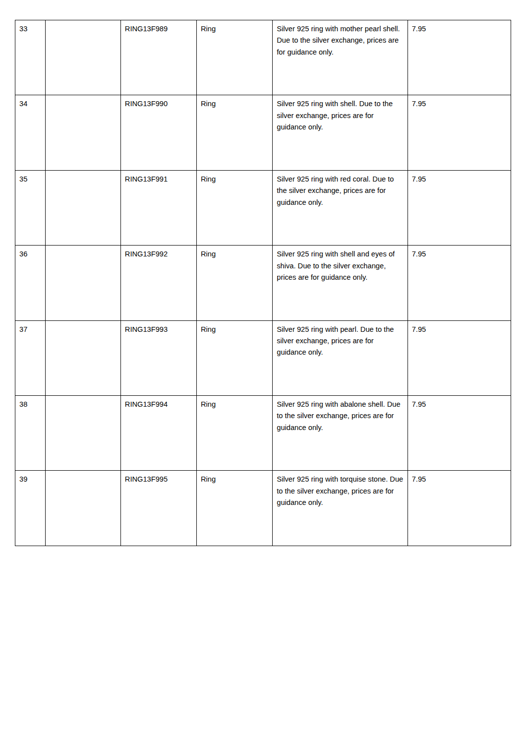| 33 | | RING13F989 | Ring | Silver 925 ring with mother pearl shell. Due to the silver exchange, prices are for guidance only. | 7.95 |
| 34 | | RING13F990 | Ring | Silver 925 ring with shell. Due to the silver exchange, prices are for guidance only. | 7.95 |
| 35 | | RING13F991 | Ring | Silver 925 ring with red coral. Due to the silver exchange, prices are for guidance only. | 7.95 |
| 36 | | RING13F992 | Ring | Silver 925 ring with shell and eyes of shiva. Due to the silver exchange, prices are for guidance only. | 7.95 |
| 37 | | RING13F993 | Ring | Silver 925 ring with pearl. Due to the silver exchange, prices are for guidance only. | 7.95 |
| 38 | | RING13F994 | Ring | Silver 925 ring with abalone shell. Due to the silver exchange, prices are for guidance only. | 7.95 |
| 39 | | RING13F995 | Ring | Silver 925 ring with torquise stone. Due to the silver exchange, prices are for guidance only. | 7.95 |